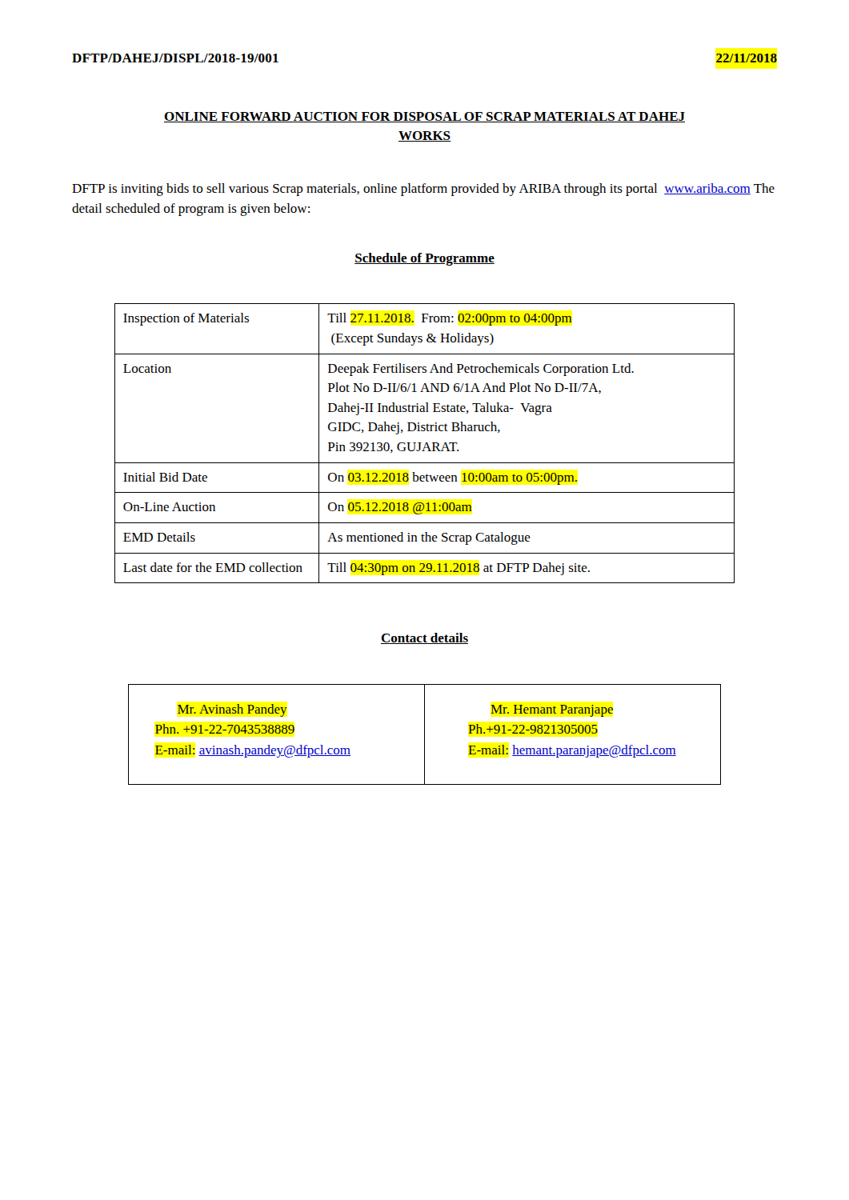DFTP/DAHEJ/DISPL/2018-19/001 22/11/2018
ONLINE FORWARD AUCTION FOR DISPOSAL OF SCRAP MATERIALS AT DAHEJ WORKS
DFTP is inviting bids to sell various Scrap materials, online platform provided by ARIBA through its portal www.ariba.com The detail scheduled of program is given below:
Schedule of Programme
| Inspection of Materials | Till 27.11.2018. From: 02:00pm to 04:00pm (Except Sundays & Holidays) |
| Location | Deepak Fertilisers And Petrochemicals Corporation Ltd. Plot No D-II/6/1 AND 6/1A And Plot No D-II/7A, Dahej-II Industrial Estate, Taluka- Vagra GIDC, Dahej, District Bharuch, Pin 392130, GUJARAT. |
| Initial Bid Date | On 03.12.2018 between 10:00am to 05:00pm. |
| On-Line Auction | On 05.12.2018 @11:00am |
| EMD Details | As mentioned in the Scrap Catalogue |
| Last date for the EMD collection | Till 04:30pm on 29.11.2018 at DFTP Dahej site. |
Contact details
| Mr. Avinash Pandey Phn. +91-22-7043538889 E-mail: avinash.pandey@dfpcl.com | Mr. Hemant Paranjape Ph.+91-22-9821305005 E-mail: hemant.paranjape@dfpcl.com |